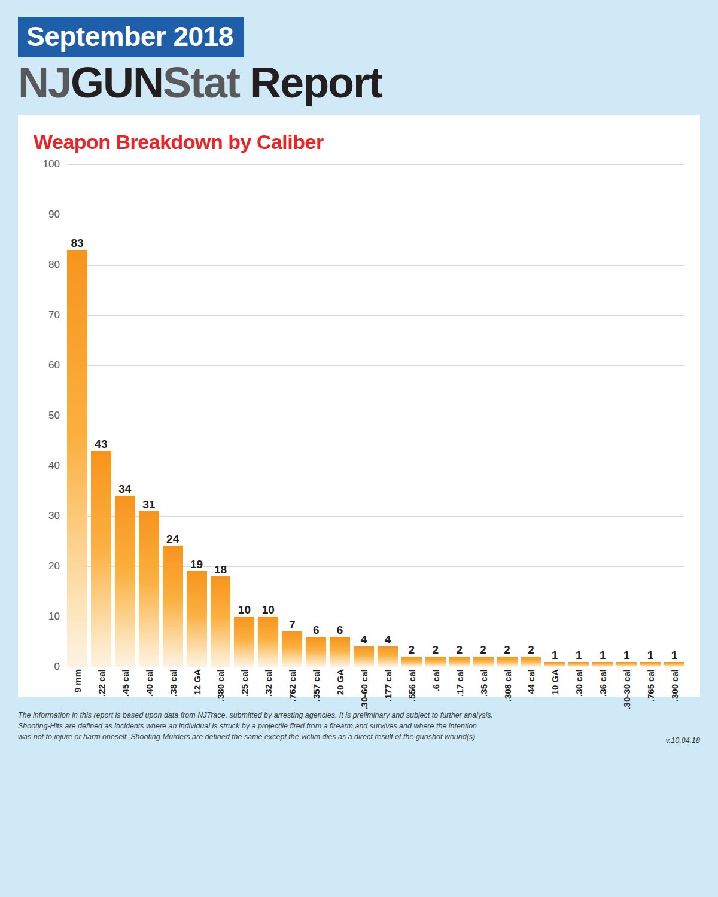September 2018
NJ GUN Stat Report
Weapon Breakdown by Caliber
100
90
80
70
60
50
40
30
20
10
0
83
43
34
31
24
19
18
10
10
7
6
6
4
4
2
2
2
2
2
2
1
1
1
1
1
1
9 mm
.22 cal
.45 cal
.40 cal
.38 cal
12 GA
.380 cal
.25 cal
.32 cal
.762 cal
.357 cal
20 GA
.30-60 cal
.177 cal
.556 cal
.6 cal
.17 cal
.35 cal
.308 cal
44 cal
10 GA
.30 cal
.36 cal
.30-30 cal
.765 cal
.300 cal
The information in this report is based upon data from NJTrace, submitted by arresting agencies. It is preliminary and subject to further analysis.
Shooting-Hits are defined as incidents where an individual is struck by a projectile fired from a firearm and survives and where the intention
was not to injure or harm oneself. Shooting-Murders are defined the same except the victim dies as a direct result of the gunshot wound(s). v.10.04.18